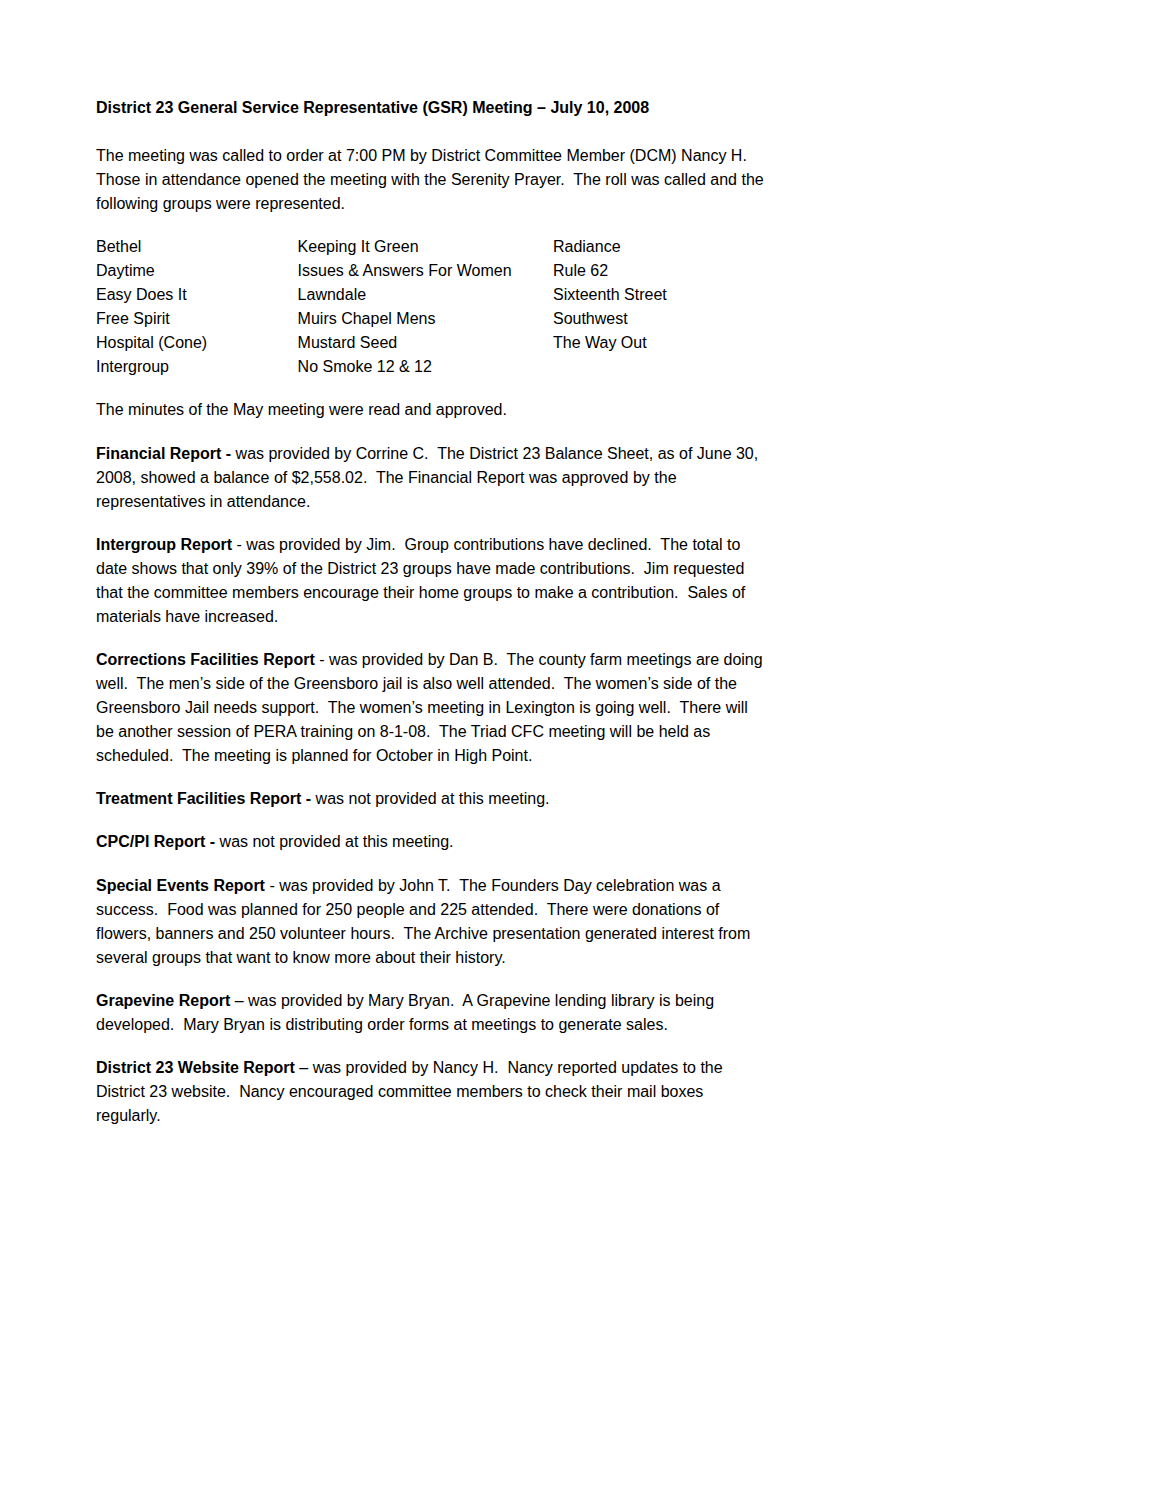District 23 General Service Representative (GSR) Meeting – July 10, 2008
The meeting was called to order at 7:00 PM by District Committee Member (DCM) Nancy H. Those in attendance opened the meeting with the Serenity Prayer. The roll was called and the following groups were represented.
| Bethel | Keeping It Green | Radiance |
| Daytime | Issues & Answers For Women | Rule 62 |
| Easy Does It | Lawndale | Sixteenth Street |
| Free Spirit | Muirs Chapel Mens | Southwest |
| Hospital (Cone) | Mustard Seed | The Way Out |
| Intergroup | No Smoke 12 & 12 | |
The minutes of the May meeting were read and approved.
Financial Report - was provided by Corrine C. The District 23 Balance Sheet, as of June 30, 2008, showed a balance of $2,558.02. The Financial Report was approved by the representatives in attendance.
Intergroup Report - was provided by Jim. Group contributions have declined. The total to date shows that only 39% of the District 23 groups have made contributions. Jim requested that the committee members encourage their home groups to make a contribution. Sales of materials have increased.
Corrections Facilities Report - was provided by Dan B. The county farm meetings are doing well. The men’s side of the Greensboro jail is also well attended. The women’s side of the Greensboro Jail needs support. The women’s meeting in Lexington is going well. There will be another session of PERA training on 8-1-08. The Triad CFC meeting will be held as scheduled. The meeting is planned for October in High Point.
Treatment Facilities Report - was not provided at this meeting.
CPC/PI Report - was not provided at this meeting.
Special Events Report - was provided by John T. The Founders Day celebration was a success. Food was planned for 250 people and 225 attended. There were donations of flowers, banners and 250 volunteer hours. The Archive presentation generated interest from several groups that want to know more about their history.
Grapevine Report – was provided by Mary Bryan. A Grapevine lending library is being developed. Mary Bryan is distributing order forms at meetings to generate sales.
District 23 Website Report – was provided by Nancy H. Nancy reported updates to the District 23 website. Nancy encouraged committee members to check their mail boxes regularly.